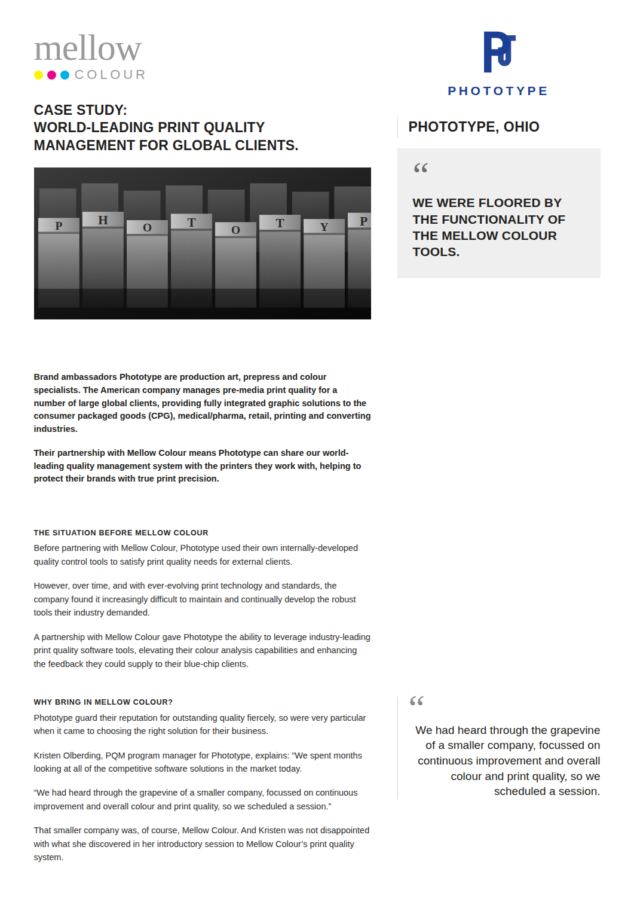mellow COLOUR
Case study:
World-leading print quality
management for global clients.
P H O T O T Y P
Brand ambassadors Phototype are production art, prepress and colour specialists. The American company manages pre-media print quality for a number of large global clients, providing fully integrated graphic solutions to the consumer packaged goods (CPG), medical/pharma, retail, printing and converting industries.
Their partnership with Mellow Colour means Phototype can share our world-leading quality management system with the printers they work with, helping to protect their brands with true print precision.
The situation before Mellow Colour
Before partnering with Mellow Colour, Phototype used their own internally-developed quality control tools to satisfy print quality needs for external clients.
However, over time, and with ever-evolving print technology and standards, the company found it increasingly difficult to maintain and continually develop the robust tools their industry demanded.
A partnership with Mellow Colour gave Phototype the ability to leverage industry-leading print quality software tools, elevating their colour analysis capabilities and enhancing the feedback they could supply to their blue-chip clients.
Why bring in Mellow Colour?
Phototype guard their reputation for outstanding quality fiercely, so were very particular when it came to choosing the right solution for their business.
Kristen Olberding, PQM program manager for Phototype, explains: “We spent months looking at all of the competitive software solutions in the market today.
“We had heard through the grapevine of a smaller company, focussed on continuous improvement and overall colour and print quality, so we scheduled a session.”
That smaller company was, of course, Mellow Colour. And Kristen was not disappointed with what she discovered in her introductory session to Mellow Colour’s print quality system.
PHOTOTYPE
Phototype, Ohio
“
We were floored by the functionality of the Mellow Colour tools.
“
We had heard through the grapevine of a smaller company, focussed on continuous improvement and overall colour and print quality, so we scheduled a session.